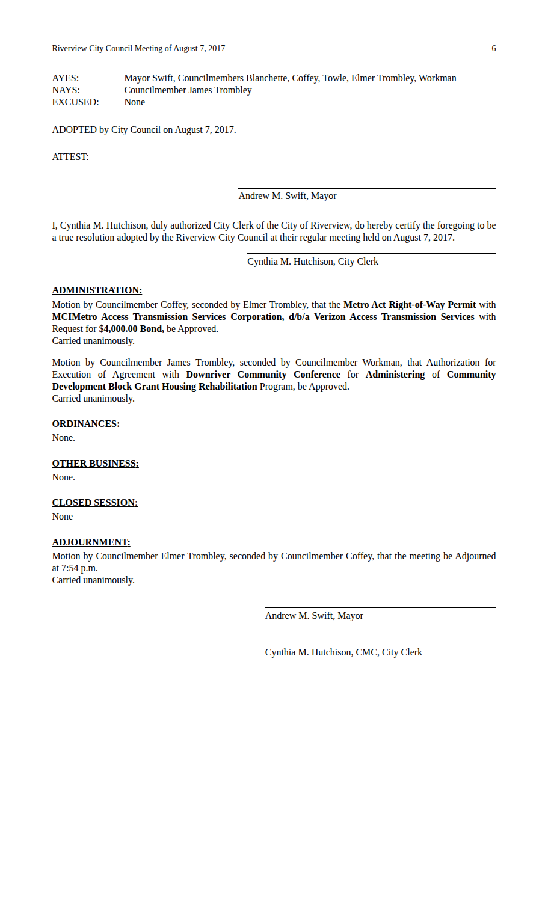Riverview City Council Meeting of August 7, 2017
6
AYES:
Mayor Swift, Councilmembers Blanchette, Coffey, Towle, Elmer Trombley, Workman
NAYS:
Councilmember James Trombley
EXCUSED:
None
ADOPTED by City Council on August 7, 2017.
ATTEST:
Andrew M. Swift, Mayor
I, Cynthia M. Hutchison, duly authorized City Clerk of the City of Riverview, do hereby certify the foregoing to be a true resolution adopted by the Riverview City Council at their regular meeting held on August 7, 2017.
Cynthia M. Hutchison, City Clerk
ADMINISTRATION:
Motion by Councilmember Coffey, seconded by Elmer Trombley, that the Metro Act Right-of-Way Permit with MCIMetro Access Transmission Services Corporation, d/b/a Verizon Access Transmission Services with Request for $4,000.00 Bond, be Approved.
Carried unanimously.
Motion by Councilmember James Trombley, seconded by Councilmember Workman, that Authorization for Execution of Agreement with Downriver Community Conference for Administering of Community Development Block Grant Housing Rehabilitation Program, be Approved.
Carried unanimously.
ORDINANCES:
None.
OTHER BUSINESS:
None.
CLOSED SESSION:
None
ADJOURNMENT:
Motion by Councilmember Elmer Trombley, seconded by Councilmember Coffey, that the meeting be Adjourned at 7:54 p.m.
Carried unanimously.
Andrew M. Swift, Mayor
Cynthia M. Hutchison, CMC, City Clerk